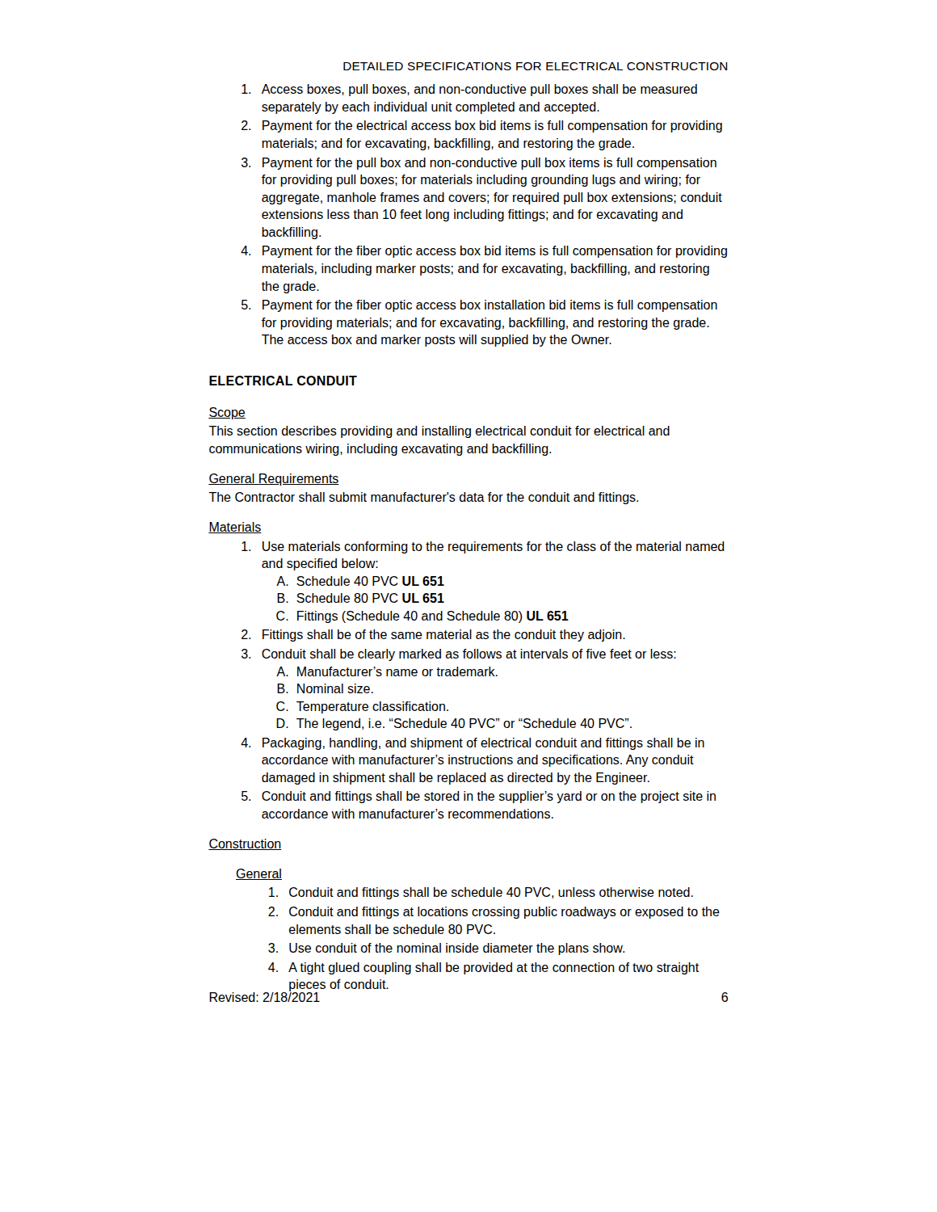DETAILED SPECIFICATIONS FOR ELECTRICAL CONSTRUCTION
Access boxes, pull boxes, and non-conductive pull boxes shall be measured separately by each individual unit completed and accepted.
Payment for the electrical access box bid items is full compensation for providing materials; and for excavating, backfilling, and restoring the grade.
Payment for the pull box and non-conductive pull box items is full compensation for providing pull boxes; for materials including grounding lugs and wiring; for aggregate, manhole frames and covers; for required pull box extensions; conduit extensions less than 10 feet long including fittings; and for excavating and backfilling.
Payment for the fiber optic access box bid items is full compensation for providing materials, including marker posts; and for excavating, backfilling, and restoring the grade.
Payment for the fiber optic access box installation bid items is full compensation for providing materials; and for excavating, backfilling, and restoring the grade. The access box and marker posts will supplied by the Owner.
ELECTRICAL CONDUIT
Scope
This section describes providing and installing electrical conduit for electrical and communications wiring, including excavating and backfilling.
General Requirements
The Contractor shall submit manufacturer's data for the conduit and fittings.
Materials
Use materials conforming to the requirements for the class of the material named and specified below:
Schedule 40 PVC UL 651
Schedule 80 PVC UL 651
Fittings (Schedule 40 and Schedule 80) UL 651
Fittings shall be of the same material as the conduit they adjoin.
Conduit shall be clearly marked as follows at intervals of five feet or less:
Manufacturer’s name or trademark.
Nominal size.
Temperature classification.
The legend, i.e. “Schedule 40 PVC” or “Schedule 40 PVC”.
Packaging, handling, and shipment of electrical conduit and fittings shall be in accordance with manufacturer’s instructions and specifications. Any conduit damaged in shipment shall be replaced as directed by the Engineer.
Conduit and fittings shall be stored in the supplier’s yard or on the project site in accordance with manufacturer’s recommendations.
Construction
General
Conduit and fittings shall be schedule 40 PVC, unless otherwise noted.
Conduit and fittings at locations crossing public roadways or exposed to the elements shall be schedule 80 PVC.
Use conduit of the nominal inside diameter the plans show.
A tight glued coupling shall be provided at the connection of two straight pieces of conduit.
Revised: 2/18/2021 6